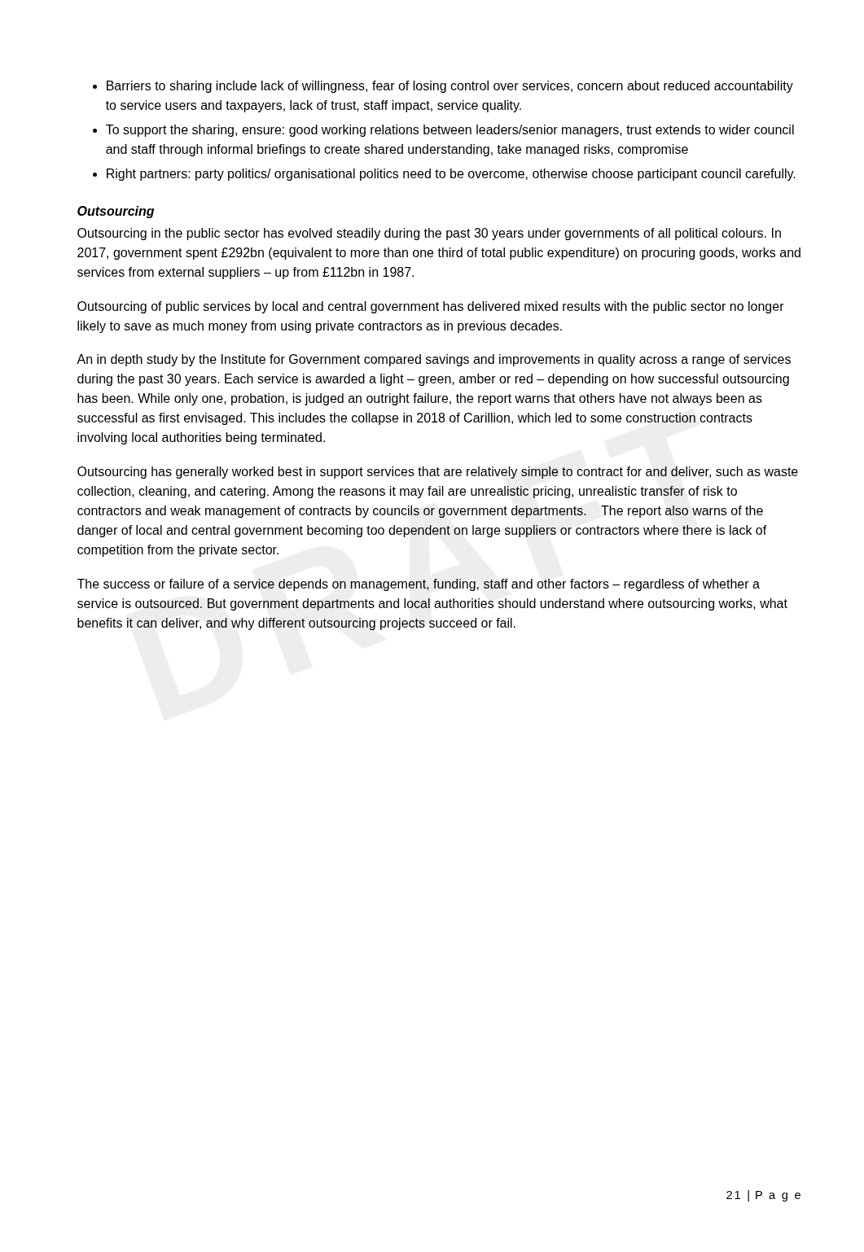DRAFT
Barriers to sharing include lack of willingness, fear of losing control over services, concern about reduced accountability to service users and taxpayers, lack of trust, staff impact, service quality.
To support the sharing, ensure: good working relations between leaders/senior managers, trust extends to wider council and staff through informal briefings to create shared understanding, take managed risks, compromise
Right partners: party politics/ organisational politics need to be overcome, otherwise choose participant council carefully.
Outsourcing
Outsourcing in the public sector has evolved steadily during the past 30 years under governments of all political colours. In 2017, government spent £292bn (equivalent to more than one third of total public expenditure) on procuring goods, works and services from external suppliers – up from £112bn in 1987.
Outsourcing of public services by local and central government has delivered mixed results with the public sector no longer likely to save as much money from using private contractors as in previous decades.
An in depth study by the Institute for Government compared savings and improvements in quality across a range of services during the past 30 years. Each service is awarded a light – green, amber or red – depending on how successful outsourcing has been. While only one, probation, is judged an outright failure, the report warns that others have not always been as successful as first envisaged. This includes the collapse in 2018 of Carillion, which led to some construction contracts involving local authorities being terminated.
Outsourcing has generally worked best in support services that are relatively simple to contract for and deliver, such as waste collection, cleaning, and catering. Among the reasons it may fail are unrealistic pricing, unrealistic transfer of risk to contractors and weak management of contracts by councils or government departments. The report also warns of the danger of local and central government becoming too dependent on large suppliers or contractors where there is lack of competition from the private sector.
The success or failure of a service depends on management, funding, staff and other factors – regardless of whether a service is outsourced. But government departments and local authorities should understand where outsourcing works, what benefits it can deliver, and why different outsourcing projects succeed or fail.
21 | P a g e